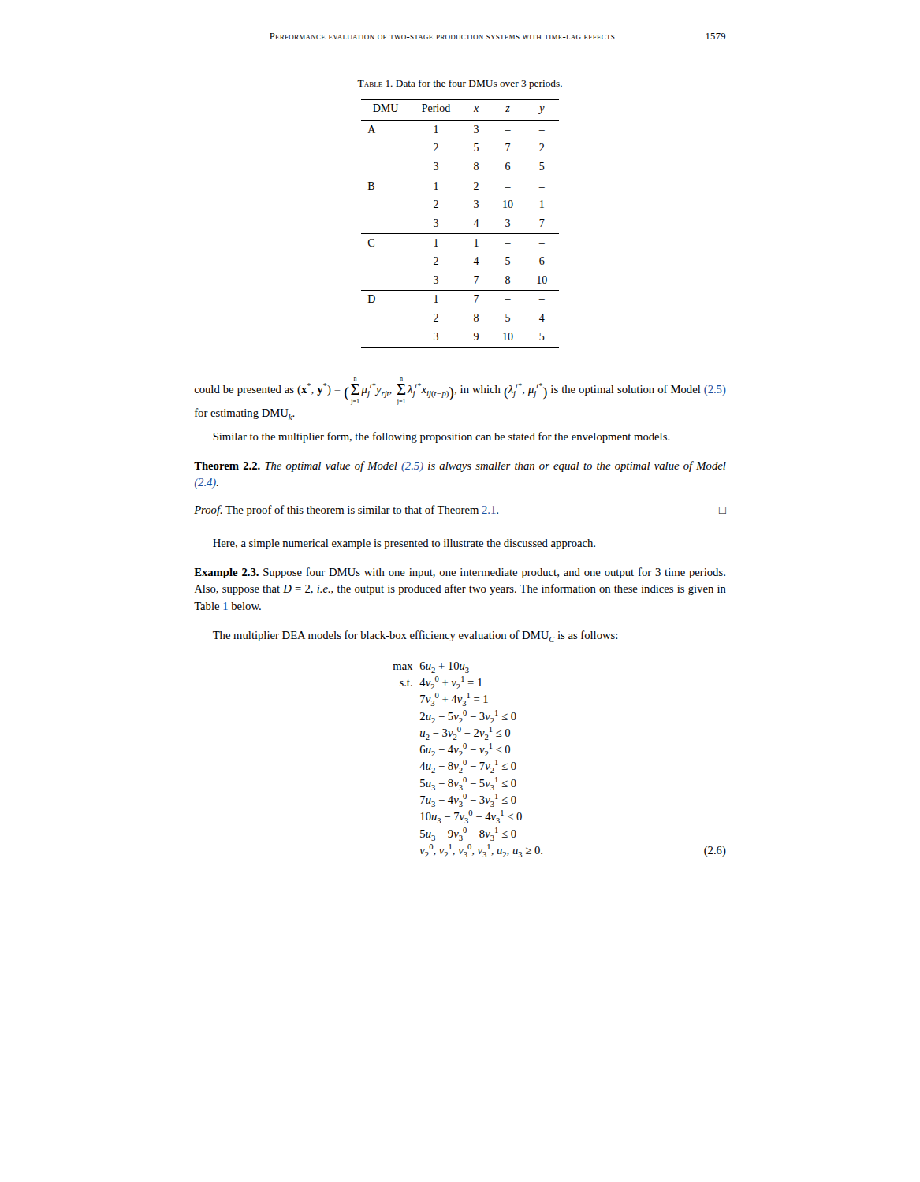Performance evaluation of two-stage production systems with time-lag effects 1579
Table 1. Data for the four DMUs over 3 periods.
| DMU | Period | x | z | y |
| --- | --- | --- | --- | --- |
| A | 1 | 3 | – | – |
| | 2 | 5 | 7 | 2 |
| | 3 | 8 | 6 | 5 |
| B | 1 | 2 | – | – |
| | 2 | 3 | 10 | 1 |
| | 3 | 4 | 3 | 7 |
| C | 1 | 1 | – | – |
| | 2 | 4 | 5 | 6 |
| | 3 | 7 | 8 | 10 |
| D | 1 | 7 | – | – |
| | 2 | 8 | 5 | 4 |
| | 3 | 9 | 10 | 5 |
could be presented as (x*, y*) = (nΣj=1 μjt*yrjt, nΣj=1 λjt*xij(t−p)), in which (λjt*, μjt*) is the optimal solution of Model (2.5) for estimating DMUk.
Similar to the multiplier form, the following proposition can be stated for the envelopment models.
Theorem 2.2. The optimal value of Model (2.5) is always smaller than or equal to the optimal value of Model (2.4).
Proof. The proof of this theorem is similar to that of Theorem 2.1. □
Here, a simple numerical example is presented to illustrate the discussed approach.
Example 2.3. Suppose four DMUs with one input, one intermediate product, and one output for 3 time periods. Also, suppose that D = 2, i.e., the output is produced after two years. The information on these indices is given in Table 1 below.
The multiplier DEA models for black-box efficiency evaluation of DMUC is as follows:
max 6u2 + 10u3 s.t. 4v20 + v21 = 1 7v30 + 4v31 = 1 2u2 − 5v20 − 3v21 ≤ 0 u2 − 3v20 − 2v21 ≤ 0 6u2 − 4v20 − v21 ≤ 0 4u2 − 8v20 − 7v21 ≤ 0 5u3 − 8v30 − 5v31 ≤ 0 7u3 − 4v30 − 3v31 ≤ 0 10u3 − 7v30 − 4v31 ≤ 0 5u3 − 9v30 − 8v31 ≤ 0 v20, v21, v30, v31, u2, u3 ≥ 0.(2.6)